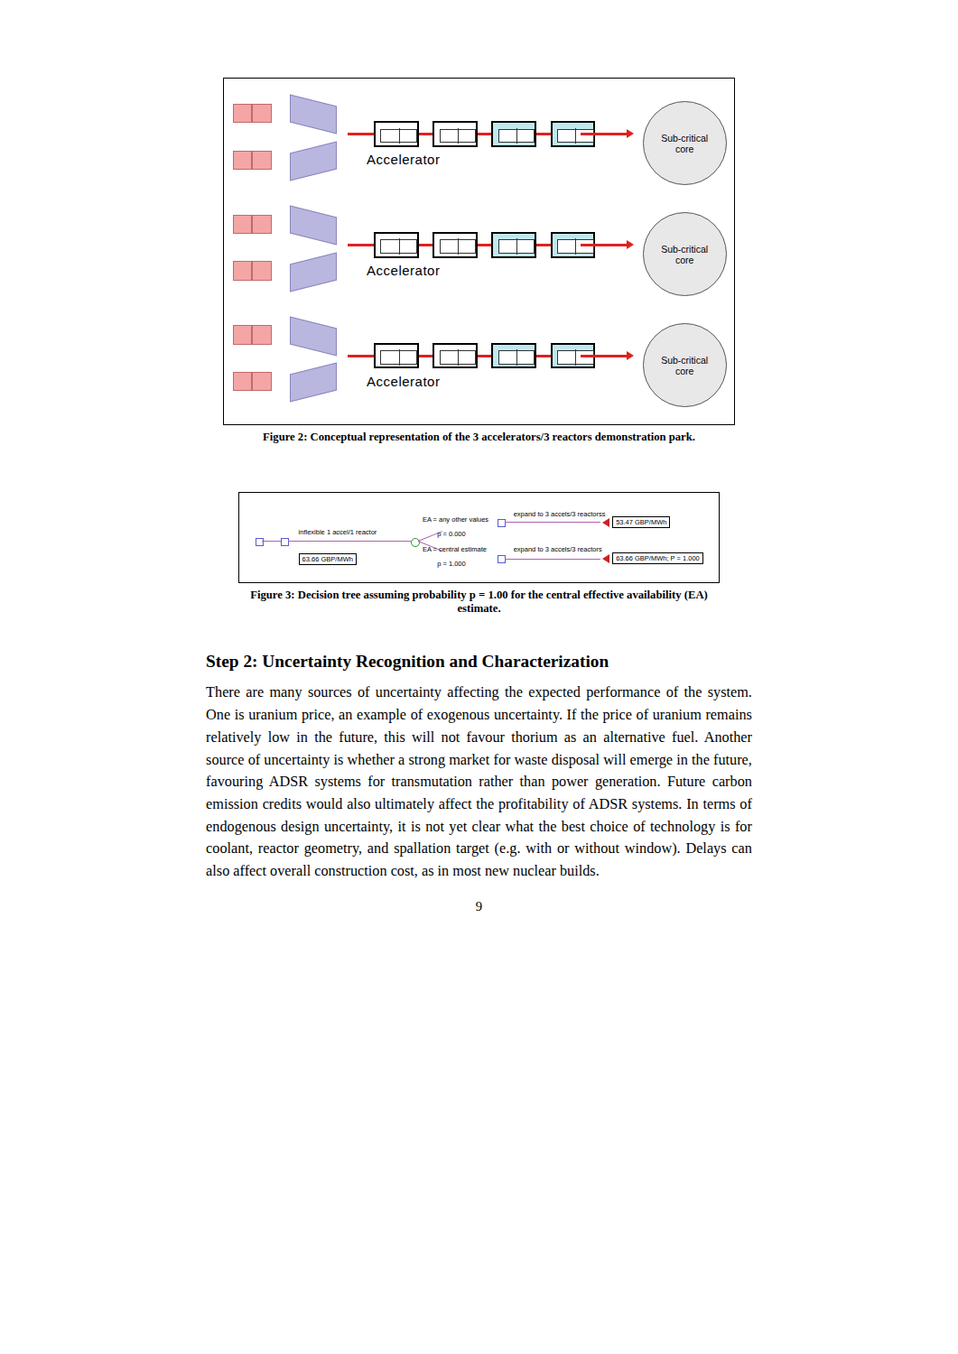Accelerator
Sub-critical
core
Accelerator
Sub-critical
core
Accelerator
Sub-critical
core
Figure 2: Conceptual representation of the 3 accelerators/3 reactors demonstration park.
inflexible 1 accel/1 reactor
63.66 GBP/MWh
EA = any other values
p = 0.000
expand to 3 accels/3 reactorss
53.47 GBP/MWh
EA = central estimate
p = 1.000
expand to 3 accels/3 reactors
63.66 GBP/MWh; P = 1.000
Figure 3: Decision tree assuming probability p = 1.00 for the central effective availability (EA)
estimate.
Step 2: Uncertainty Recognition and Characterization
There are many sources of uncertainty affecting the expected performance of the system. One is uranium price, an example of exogenous uncertainty. If the price of uranium remains relatively low in the future, this will not favour thorium as an alternative fuel. Another source of uncertainty is whether a strong market for waste disposal will emerge in the future, favouring ADSR systems for transmutation rather than power generation. Future carbon emission credits would also ultimately affect the profitability of ADSR systems. In terms of endogenous design uncertainty, it is not yet clear what the best choice of technology is for coolant, reactor geometry, and spallation target (e.g. with or without window). Delays can also affect overall construction cost, as in most new nuclear builds.
9